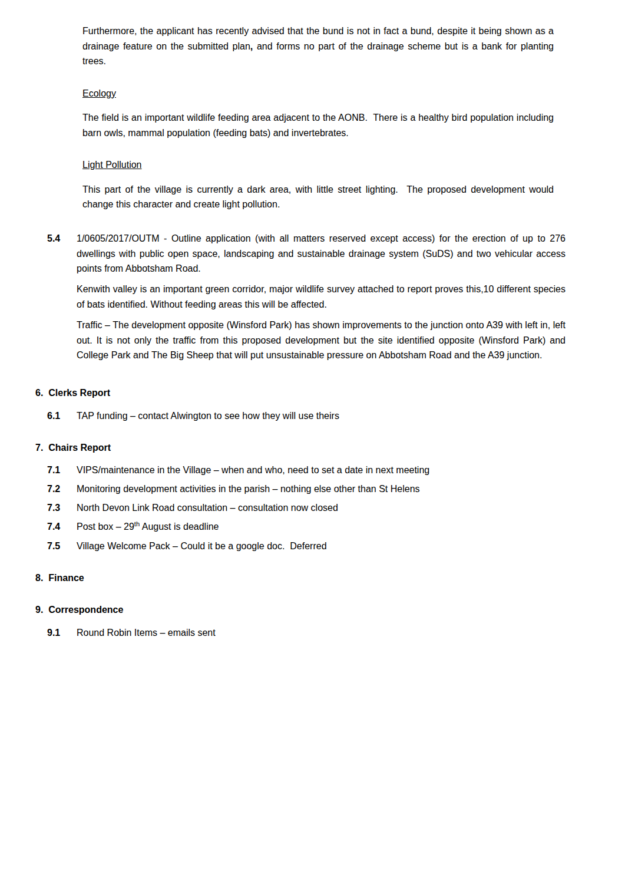Furthermore, the applicant has recently advised that the bund is not in fact a bund, despite it being shown as a drainage feature on the submitted plan, and forms no part of the drainage scheme but is a bank for planting trees.
Ecology
The field is an important wildlife feeding area adjacent to the AONB. There is a healthy bird population including barn owls, mammal population (feeding bats) and invertebrates.
Light Pollution
This part of the village is currently a dark area, with little street lighting. The proposed development would change this character and create light pollution.
5.4
1/0605/2017/OUTM - Outline application (with all matters reserved except access) for the erection of up to 276 dwellings with public open space, landscaping and sustainable drainage system (SuDS) and two vehicular access points from Abbotsham Road.
Kenwith valley is an important green corridor, major wildlife survey attached to report proves this,10 different species of bats identified. Without feeding areas this will be affected.
Traffic – The development opposite (Winsford Park) has shown improvements to the junction onto A39 with left in, left out. It is not only the traffic from this proposed development but the site identified opposite (Winsford Park) and College Park and The Big Sheep that will put unsustainable pressure on Abbotsham Road and the A39 junction.
6. Clerks Report
6.1
TAP funding – contact Alwington to see how they will use theirs
7. Chairs Report
7.1
VIPS/maintenance in the Village – when and who, need to set a date in next meeting
7.2
Monitoring development activities in the parish – nothing else other than St Helens
7.3
North Devon Link Road consultation – consultation now closed
7.4
Post box – 29th August is deadline
7.5
Village Welcome Pack – Could it be a google doc. Deferred
8. Finance
9. Correspondence
9.1
Round Robin Items – emails sent